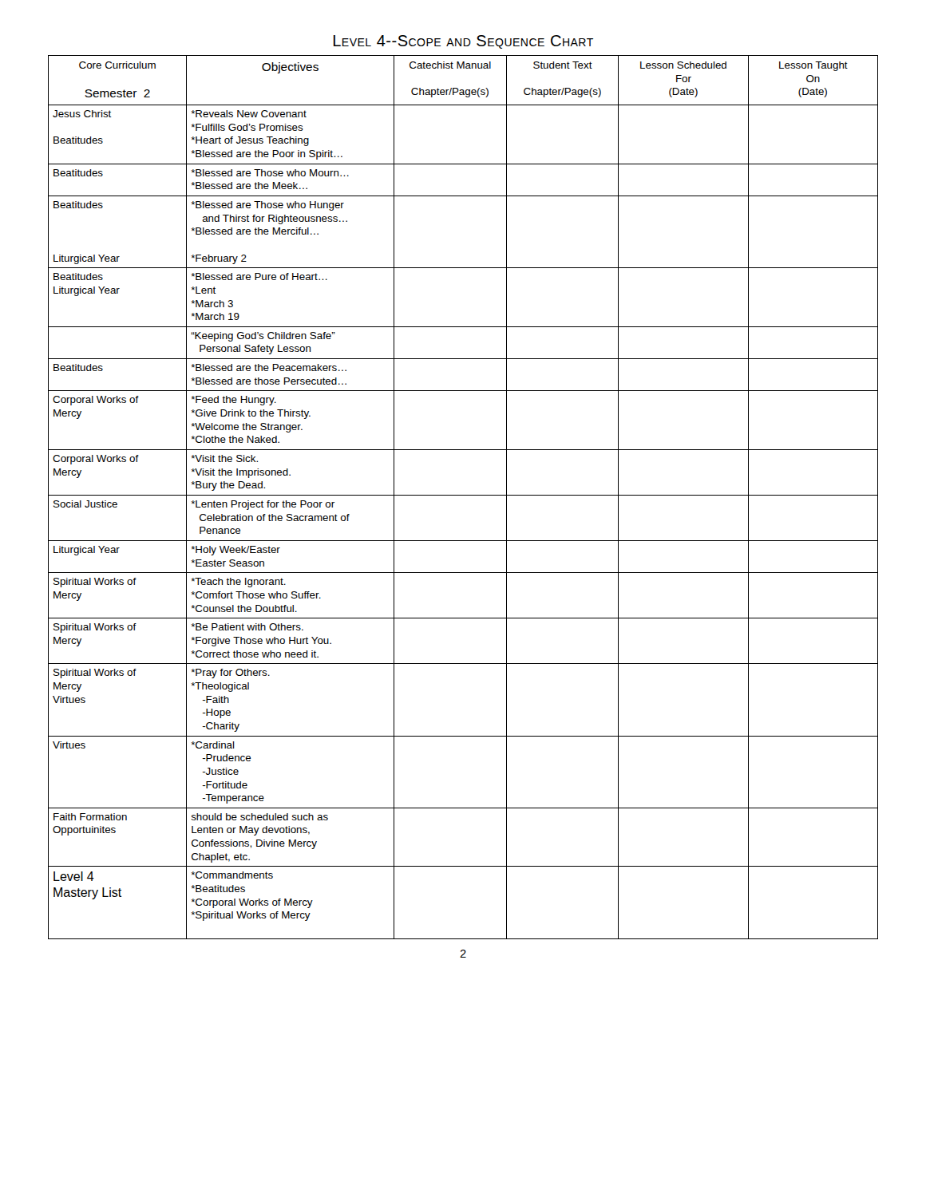Level 4--Scope and Sequence Chart
| Core Curriculum Semester 2 | Objectives | Catechist Manual Chapter/Page(s) | Student Text Chapter/Page(s) | Lesson Scheduled For (Date) | Lesson Taught On (Date) |
| --- | --- | --- | --- | --- | --- |
| Jesus Christ Beatitudes | *Reveals New Covenant *Fulfills God’s Promises *Heart of Jesus Teaching *Blessed are the Poor in Spirit… | | | | |
| Beatitudes | *Blessed are Those who Mourn… *Blessed are the Meek… | | | | |
| Beatitudes Liturgical Year | *Blessed are Those who Hunger and Thirst for Righteousness… *Blessed are the Merciful… *February 2 | | | | |
| Beatitudes Liturgical Year | *Blessed are Pure of Heart… *Lent *March 3 *March 19 | | | | |
| | “Keeping God’s Children Safe” Personal Safety Lesson | | | | |
| Beatitudes | *Blessed are the Peacemakers… *Blessed are those Persecuted… | | | | |
| Corporal Works of Mercy | *Feed the Hungry. *Give Drink to the Thirsty. *Welcome the Stranger. *Clothe the Naked. | | | | |
| Corporal Works of Mercy | *Visit the Sick. *Visit the Imprisoned. *Bury the Dead. | | | | |
| Social Justice | *Lenten Project for the Poor or Celebration of the Sacrament of Penance | | | | |
| Liturgical Year | *Holy Week/Easter *Easter Season | | | | |
| Spiritual Works of Mercy | *Teach the Ignorant. *Comfort Those who Suffer. *Counsel the Doubtful. | | | | |
| Spiritual Works of Mercy | *Be Patient with Others. *Forgive Those who Hurt You. *Correct those who need it. | | | | |
| Spiritual Works of Mercy Virtues | *Pray for Others. *Theological -Faith -Hope -Charity | | | | |
| Virtues | *Cardinal -Prudence -Justice -Fortitude -Temperance | | | | |
| Faith Formation Opportuinites | should be scheduled such as Lenten or May devotions, Confessions, Divine Mercy Chaplet, etc. | | | | |
| Level 4 Mastery List | *Commandments *Beatitudes *Corporal Works of Mercy *Spiritual Works of Mercy | | | | |
2